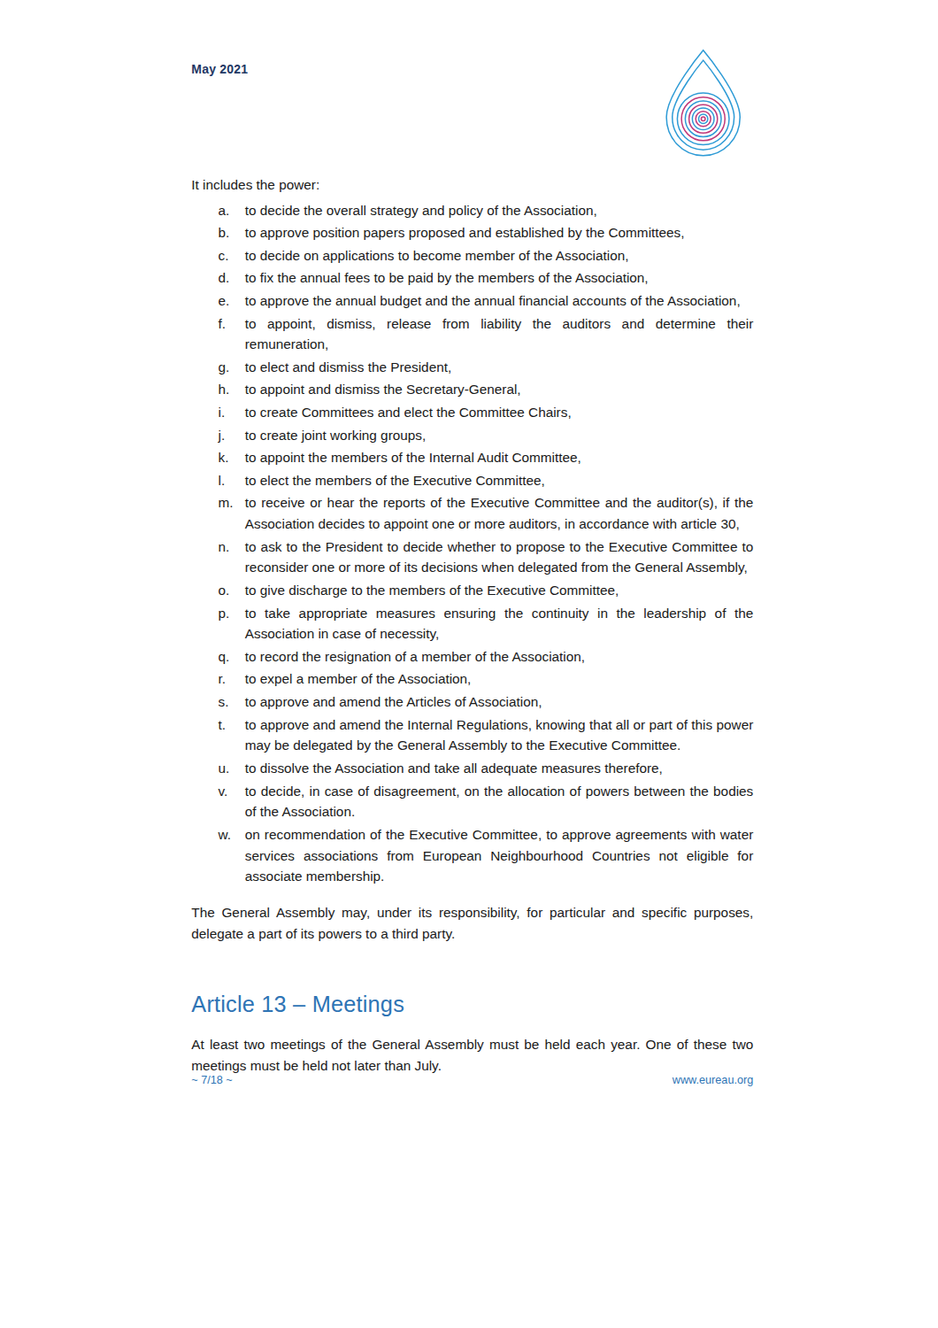May 2021
It includes the power:
to decide the overall strategy and policy of the Association,
to approve position papers proposed and established by the Committees,
to decide on applications to become member of the Association,
to fix the annual fees to be paid by the members of the Association,
to approve the annual budget and the annual financial accounts of the Association,
to appoint, dismiss, release from liability the auditors and determine their remuneration,
to elect and dismiss the President,
to appoint and dismiss the Secretary-General,
to create Committees and elect the Committee Chairs,
to create joint working groups,
to appoint the members of the Internal Audit Committee,
to elect the members of the Executive Committee,
to receive or hear the reports of the Executive Committee and the auditor(s), if the Association decides to appoint one or more auditors, in accordance with article 30,
to ask to the President to decide whether to propose to the Executive Committee to reconsider one or more of its decisions when delegated from the General Assembly,
to give discharge to the members of the Executive Committee,
to take appropriate measures ensuring the continuity in the leadership of the Association in case of necessity,
to record the resignation of a member of the Association,
to expel a member of the Association,
to approve and amend the Articles of Association,
to approve and amend the Internal Regulations, knowing that all or part of this power may be delegated by the General Assembly to the Executive Committee.
to dissolve the Association and take all adequate measures therefore,
to decide, in case of disagreement, on the allocation of powers between the bodies of the Association.
on recommendation of the Executive Committee, to approve agreements with water services associations from European Neighbourhood Countries not eligible for associate membership.
The General Assembly may, under its responsibility, for particular and specific purposes, delegate a part of its powers to a third party.
Article 13 – Meetings
At least two meetings of the General Assembly must be held each year. One of these two meetings must be held not later than July.
~ 7/18 ~ www.eureau.org